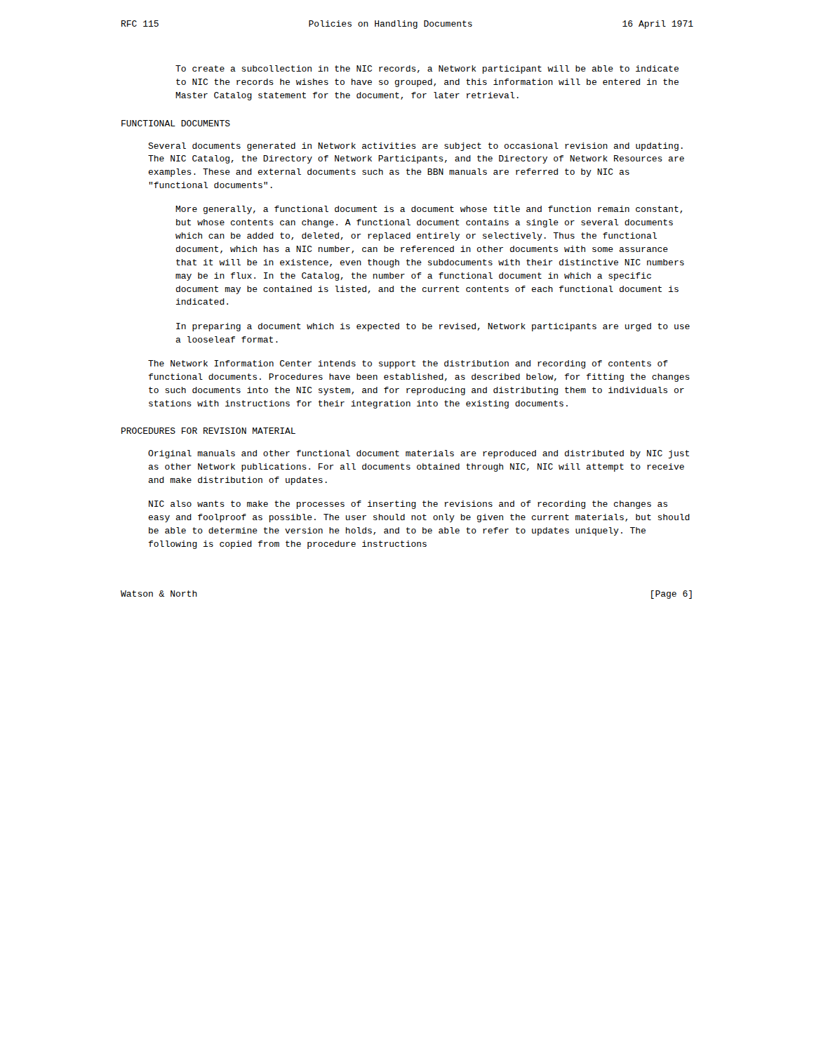RFC 115 Policies on Handling Documents 16 April 1971
To create a subcollection in the NIC records, a Network participant will be able to indicate to NIC the records he wishes to have so grouped, and this information will be entered in the Master Catalog statement for the document, for later retrieval.
FUNCTIONAL DOCUMENTS
Several documents generated in Network activities are subject to occasional revision and updating. The NIC Catalog, the Directory of Network Participants, and the Directory of Network Resources are examples. These and external documents such as the BBN manuals are referred to by NIC as "functional documents".
More generally, a functional document is a document whose title and function remain constant, but whose contents can change. A functional document contains a single or several documents which can be added to, deleted, or replaced entirely or selectively. Thus the functional document, which has a NIC number, can be referenced in other documents with some assurance that it will be in existence, even though the subdocuments with their distinctive NIC numbers may be in flux. In the Catalog, the number of a functional document in which a specific document may be contained is listed, and the current contents of each functional document is indicated.
In preparing a document which is expected to be revised, Network participants are urged to use a looseleaf format.
The Network Information Center intends to support the distribution and recording of contents of functional documents. Procedures have been established, as described below, for fitting the changes to such documents into the NIC system, and for reproducing and distributing them to individuals or stations with instructions for their integration into the existing documents.
PROCEDURES FOR REVISION MATERIAL
Original manuals and other functional document materials are reproduced and distributed by NIC just as other Network publications. For all documents obtained through NIC, NIC will attempt to receive and make distribution of updates.
NIC also wants to make the processes of inserting the revisions and of recording the changes as easy and foolproof as possible. The user should not only be given the current materials, but should be able to determine the version he holds, and to be able to refer to updates uniquely. The following is copied from the procedure instructions
Watson & North [Page 6]